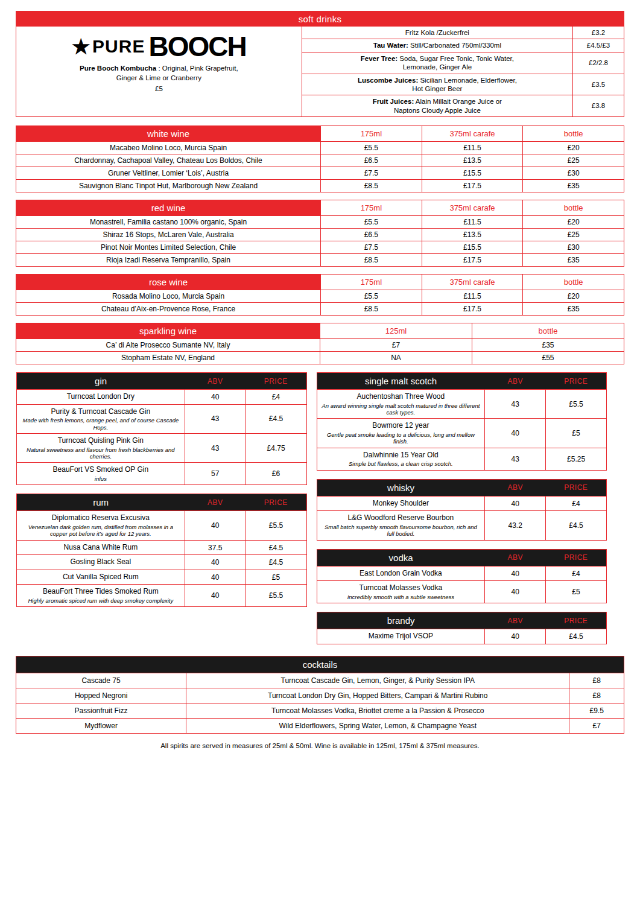| soft drinks |
| ★ PURE BOOCH Pure Booch Kombucha : Original, Pink Grapefruit, Ginger & Lime or Cranberry £5 | / Fritz Kola /Zuckerfrei / £3.2 / / Tau Water: Still/Carbonated 750ml/330ml / £4.5/£3 / / Fever Tree: Soda, Sugar Free Tonic, Tonic Water, Lemonade, Ginger Ale / £2/2.8 / / Luscombe Juices: Sicilian Lemonade, Elderflower, Hot Ginger Beer / £3.5 / / Fruit Juices: Alain Millait Orange Juice or Naptons Cloudy Apple Juice / £3.8 / |
| white wine | 175ml | 375ml carafe | bottle |
| --- | --- | --- | --- |
| Macabeo Molino Loco, Murcia Spain | £5.5 | £11.5 | £20 |
| Chardonnay, Cachapoal Valley, Chateau Los Boldos, Chile | £6.5 | £13.5 | £25 |
| Gruner Veltliner, Lomier ‘Lois’, Austria | £7.5 | £15.5 | £30 |
| Sauvignon Blanc Tinpot Hut, Marlborough New Zealand | £8.5 | £17.5 | £35 |
| red wine | 175ml | 375ml carafe | bottle |
| --- | --- | --- | --- |
| Monastrell, Familia castano 100% organic, Spain | £5.5 | £11.5 | £20 |
| Shiraz 16 Stops, McLaren Vale, Australia | £6.5 | £13.5 | £25 |
| Pinot Noir Montes Limited Selection, Chile | £7.5 | £15.5 | £30 |
| Rioja Izadi Reserva Tempranillo, Spain | £8.5 | £17.5 | £35 |
| rose wine | 175ml | 375ml carafe | bottle |
| --- | --- | --- | --- |
| Rosada Molino Loco, Murcia Spain | £5.5 | £11.5 | £20 |
| Chateau d’Aix-en-Provence Rose, France | £8.5 | £17.5 | £35 |
| sparkling wine | 125ml | bottle |
| --- | --- | --- |
| Ca’ di Alte Prosecco Sumante NV, Italy | £7 | £35 |
| Stopham Estate NV, England | NA | £55 |
| / gin / ABV / PRICE / / --- / --- / --- / / Turncoat London Dry / 40 / £4 / / Purity & Turncoat Cascade Gin Made with fresh lemons, orange peel, and of course Cascade Hops. / 43 / £4.5 / / Turncoat Quisling Pink Gin Natural sweetness and flavour from fresh blackberries and cherries. / 43 / £4.75 / / BeauFort VS Smoked OP Gin infus / 57 / £6 / / rum / ABV / PRICE / / --- / --- / --- / / Diplomatico Reserva Excusiva Venezuelan dark golden rum, distilled from molasses in a copper pot before it’s aged for 12 years. / 40 / £5.5 / / Nusa Cana White Rum / 37.5 / £4.5 / / Gosling Black Seal / 40 / £4.5 / / Cut Vanilla Spiced Rum / 40 / £5 / / BeauFort Three Tides Smoked Rum Highly aromatic spiced rum with deep smokey complexity / 40 / £5.5 / | / single malt scotch / ABV / PRICE / / --- / --- / --- / / Auchentoshan Three Wood An award winning single malt scotch matured in three different cask types. / 43 / £5.5 / / Bowmore 12 year Gentle peat smoke leading to a delicious, long and mellow finish. / 40 / £5 / / Dalwhinnie 15 Year Old Simple but flawless, a clean crisp scotch. / 43 / £5.25 / / whisky / ABV / PRICE / / --- / --- / --- / / Monkey Shoulder / 40 / £4 / / L&G Woodford Reserve Bourbon Small batch superbly smooth flavoursome bourbon, rich and full bodied. / 43.2 / £4.5 / / vodka / ABV / PRICE / / --- / --- / --- / / East London Grain Vodka / 40 / £4 / / Turncoat Molasses Vodka Incredibly smooth with a subtle sweetness / 40 / £5 / / brandy / ABV / PRICE / / --- / --- / --- / / Maxime Trijol VSOP / 40 / £4.5 / |
| cocktails |
| --- |
| Cascade 75 | Turncoat Cascade Gin, Lemon, Ginger, & Purity Session IPA | £8 |
| Hopped Negroni | Turncoat London Dry Gin, Hopped Bitters, Campari & Martini Rubino | £8 |
| Passionfruit Fizz | Turncoat Molasses Vodka, Briottet creme a la Passion & Prosecco | £9.5 |
| Mydflower | Wild Elderflowers, Spring Water, Lemon, & Champagne Yeast | £7 |
All spirits are served in measures of 25ml & 50ml. Wine is available in 125ml, 175ml & 375ml measures.